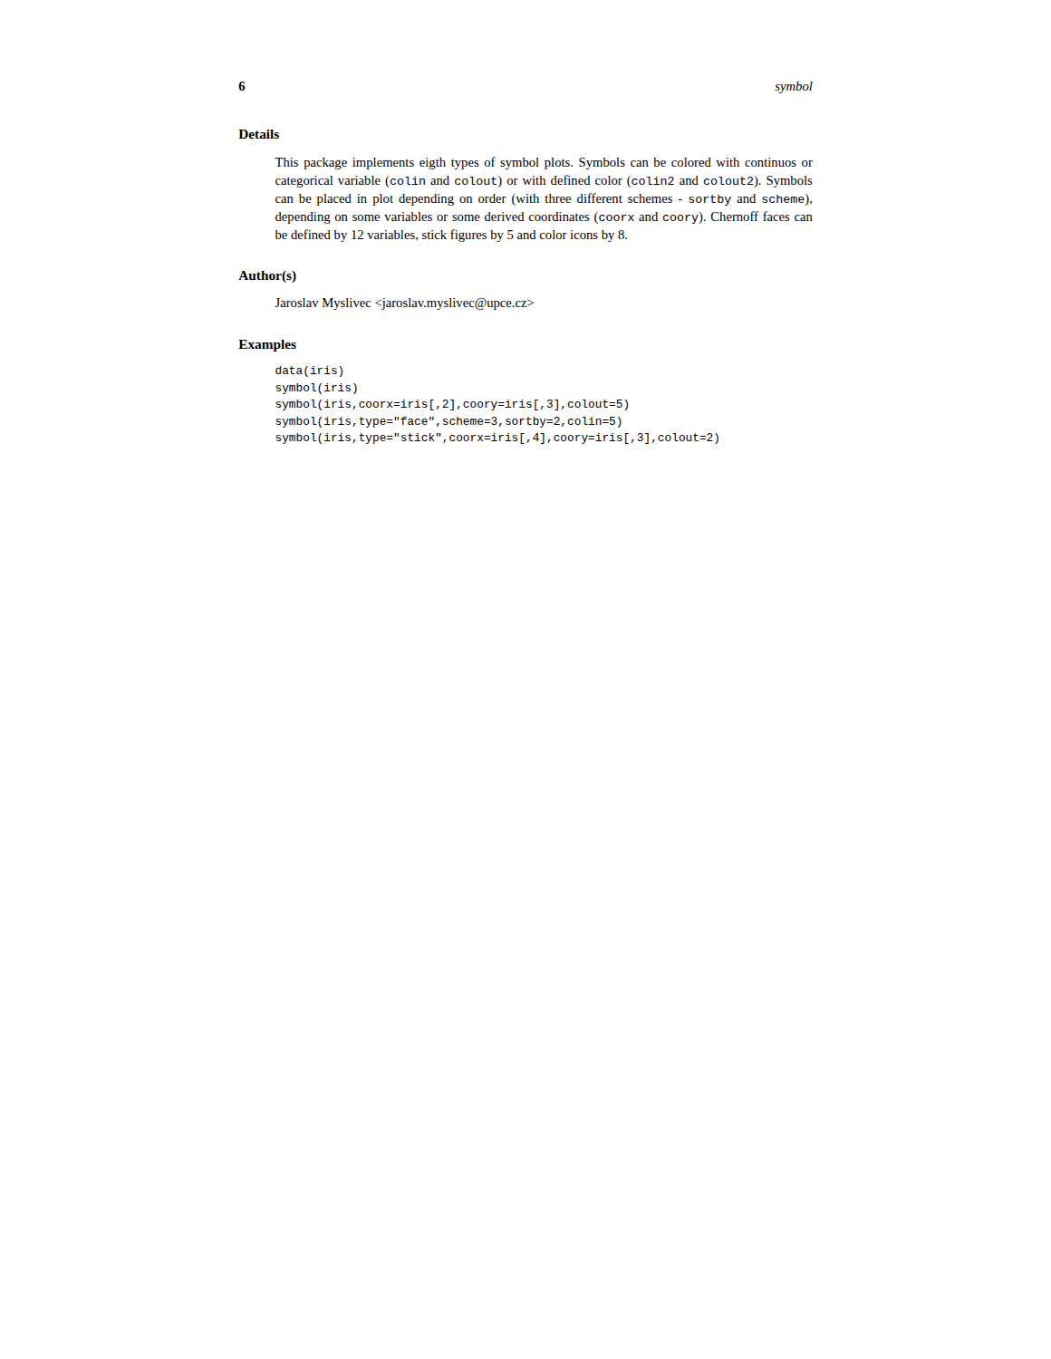6 symbol
Details
This package implements eigth types of symbol plots. Symbols can be colored with continuos or categorical variable (colin and colout) or with defined color (colin2 and colout2). Symbols can be placed in plot depending on order (with three different schemes - sortby and scheme), depending on some variables or some derived coordinates (coorx and coory). Chernoff faces can be defined by 12 variables, stick figures by 5 and color icons by 8.
Author(s)
Jaroslav Myslivec <jaroslav.myslivec@upce.cz>
Examples
data(iris)
symbol(iris)
symbol(iris,coorx=iris[,2],coory=iris[,3],colout=5)
symbol(iris,type="face",scheme=3,sortby=2,colin=5)
symbol(iris,type="stick",coorx=iris[,4],coory=iris[,3],colout=2)